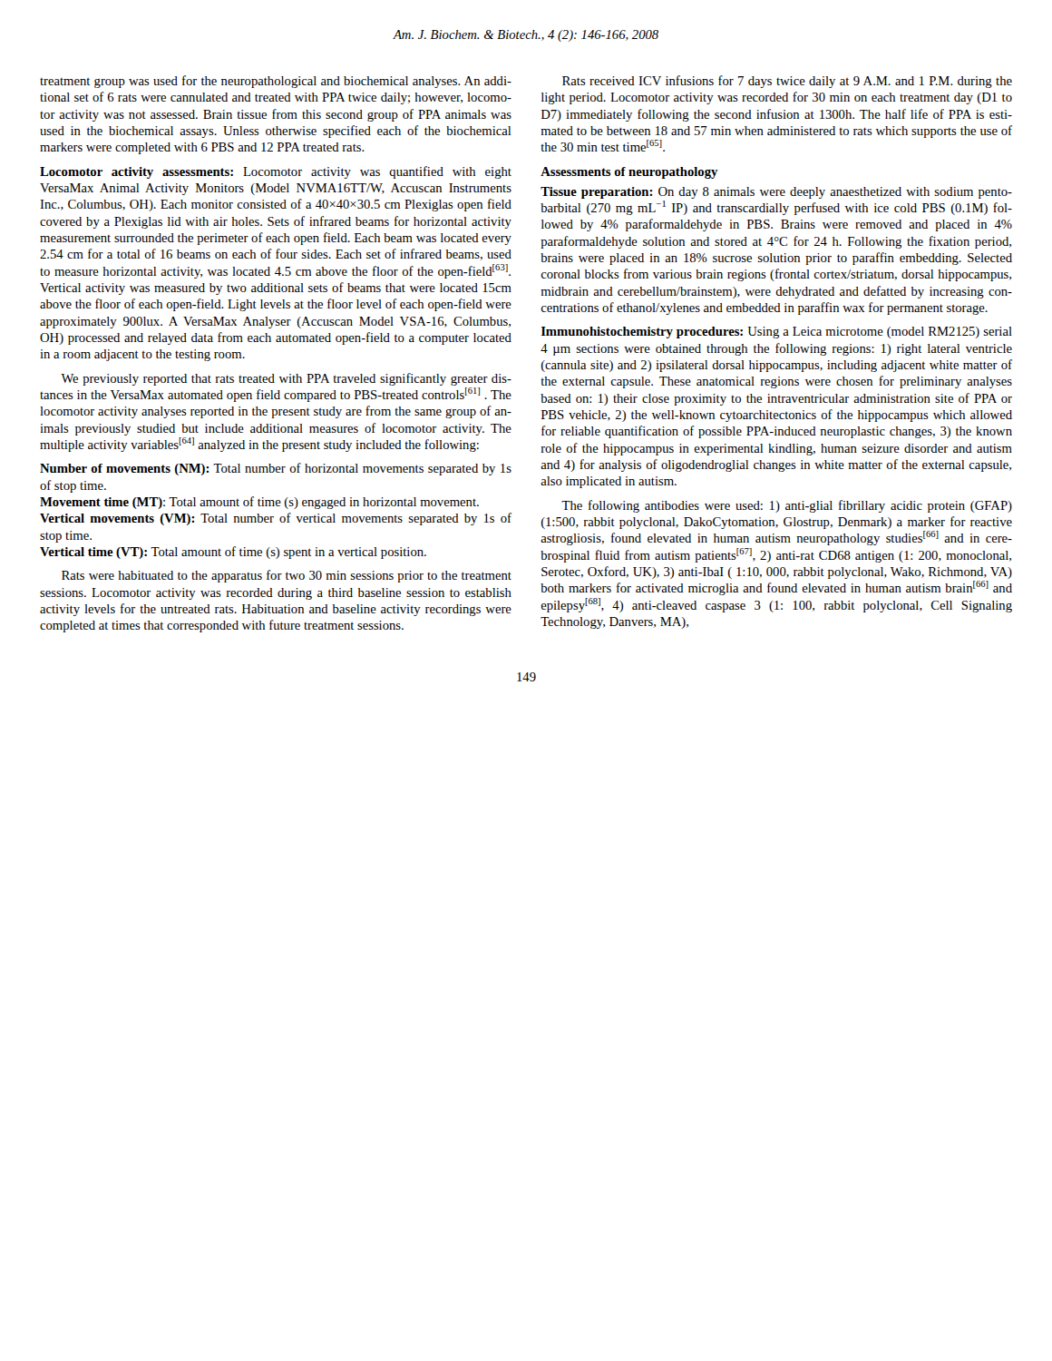Am. J. Biochem. & Biotech., 4 (2): 146-166, 2008
treatment group was used for the neuropathological and biochemical analyses. An additional set of 6 rats were cannulated and treated with PPA twice daily; however, locomotor activity was not assessed. Brain tissue from this second group of PPA animals was used in the biochemical assays. Unless otherwise specified each of the biochemical markers were completed with 6 PBS and 12 PPA treated rats.
Locomotor activity assessments: Locomotor activity was quantified with eight VersaMax Animal Activity Monitors (Model NVMA16TT/W, Accuscan Instruments Inc., Columbus, OH). Each monitor consisted of a 40×40×30.5 cm Plexiglas open field covered by a Plexiglas lid with air holes. Sets of infrared beams for horizontal activity measurement surrounded the perimeter of each open field. Each beam was located every 2.54 cm for a total of 16 beams on each of four sides. Each set of infrared beams, used to measure horizontal activity, was located 4.5 cm above the floor of the open-field[63]. Vertical activity was measured by two additional sets of beams that were located 15cm above the floor of each open-field. Light levels at the floor level of each open-field were approximately 900lux. A VersaMax Analyser (Accuscan Model VSA-16, Columbus, OH) processed and relayed data from each automated open-field to a computer located in a room adjacent to the testing room.
We previously reported that rats treated with PPA traveled significantly greater distances in the VersaMax automated open field compared to PBS-treated controls[61] . The locomotor activity analyses reported in the present study are from the same group of animals previously studied but include additional measures of locomotor activity. The multiple activity variables[64] analyzed in the present study included the following:
Number of movements (NM): Total number of horizontal movements separated by 1s of stop time.
Movement time (MT): Total amount of time (s) engaged in horizontal movement.
Vertical movements (VM): Total number of vertical movements separated by 1s of stop time.
Vertical time (VT): Total amount of time (s) spent in a vertical position.
Rats were habituated to the apparatus for two 30 min sessions prior to the treatment sessions. Locomotor activity was recorded during a third baseline session to establish activity levels for the untreated rats. Habituation and baseline activity recordings were completed at times that corresponded with future treatment sessions.
Rats received ICV infusions for 7 days twice daily at 9 A.M. and 1 P.M. during the light period. Locomotor activity was recorded for 30 min on each treatment day (D1 to D7) immediately following the second infusion at 1300h. The half life of PPA is estimated to be between 18 and 57 min when administered to rats which supports the use of the 30 min test time[65].
Assessments of neuropathology
Tissue preparation: On day 8 animals were deeply anaesthetized with sodium pentobarbital (270 mg mL−1 IP) and transcardially perfused with ice cold PBS (0.1M) followed by 4% paraformaldehyde in PBS. Brains were removed and placed in 4% paraformaldehyde solution and stored at 4°C for 24 h. Following the fixation period, brains were placed in an 18% sucrose solution prior to paraffin embedding. Selected coronal blocks from various brain regions (frontal cortex/striatum, dorsal hippocampus, midbrain and cerebellum/brainstem), were dehydrated and defatted by increasing concentrations of ethanol/xylenes and embedded in paraffin wax for permanent storage.
Immunohistochemistry procedures: Using a Leica microtome (model RM2125) serial 4 µm sections were obtained through the following regions: 1) right lateral ventricle (cannula site) and 2) ipsilateral dorsal hippocampus, including adjacent white matter of the external capsule. These anatomical regions were chosen for preliminary analyses based on: 1) their close proximity to the intraventricular administration site of PPA or PBS vehicle, 2) the well-known cytoarchitectonics of the hippocampus which allowed for reliable quantification of possible PPA-induced neuroplastic changes, 3) the known role of the hippocampus in experimental kindling, human seizure disorder and autism and 4) for analysis of oligodendroglial changes in white matter of the external capsule, also implicated in autism.
The following antibodies were used: 1) anti-glial fibrillary acidic protein (GFAP) (1:500, rabbit polyclonal, DakoCytomation, Glostrup, Denmark) a marker for reactive astrogliosis, found elevated in human autism neuropathology studies[66] and in cerebrospinal fluid from autism patients[67], 2) anti-rat CD68 antigen (1: 200, monoclonal, Serotec, Oxford, UK), 3) anti-IbaI ( 1:10, 000, rabbit polyclonal, Wako, Richmond, VA) both markers for activated microglia and found elevated in human autism brain[66] and epilepsy[68], 4) anti-cleaved caspase 3 (1: 100, rabbit polyclonal, Cell Signaling Technology, Danvers, MA),
149